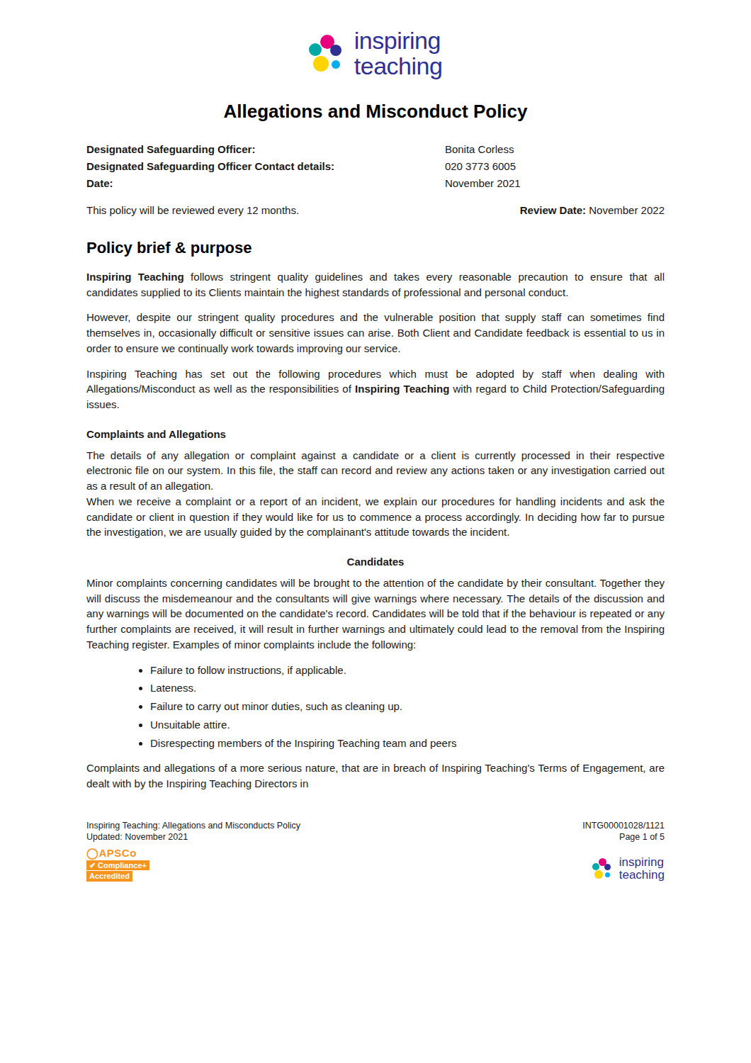inspiring teaching
Allegations and Misconduct Policy
| Designated Safeguarding Officer: | Bonita Corless |
| Designated Safeguarding Officer Contact details: | 020 3773 6005 |
| Date: | November 2021 |
This policy will be reviewed every 12 months. Review Date: November 2022
Policy brief & purpose
Inspiring Teaching follows stringent quality guidelines and takes every reasonable precaution to ensure that all candidates supplied to its Clients maintain the highest standards of professional and personal conduct.
However, despite our stringent quality procedures and the vulnerable position that supply staff can sometimes find themselves in, occasionally difficult or sensitive issues can arise. Both Client and Candidate feedback is essential to us in order to ensure we continually work towards improving our service.
Inspiring Teaching has set out the following procedures which must be adopted by staff when dealing with Allegations/Misconduct as well as the responsibilities of Inspiring Teaching with regard to Child Protection/Safeguarding issues.
Complaints and Allegations
The details of any allegation or complaint against a candidate or a client is currently processed in their respective electronic file on our system. In this file, the staff can record and review any actions taken or any investigation carried out as a result of an allegation.
When we receive a complaint or a report of an incident, we explain our procedures for handling incidents and ask the candidate or client in question if they would like for us to commence a process accordingly. In deciding how far to pursue the investigation, we are usually guided by the complainant's attitude towards the incident.
Candidates
Minor complaints concerning candidates will be brought to the attention of the candidate by their consultant. Together they will discuss the misdemeanour and the consultants will give warnings where necessary. The details of the discussion and any warnings will be documented on the candidate's record. Candidates will be told that if the behaviour is repeated or any further complaints are received, it will result in further warnings and ultimately could lead to the removal from the Inspiring Teaching register. Examples of minor complaints include the following:
Failure to follow instructions, if applicable.
Lateness.
Failure to carry out minor duties, such as cleaning up.
Unsuitable attire.
Disrespecting members of the Inspiring Teaching team and peers
Complaints and allegations of a more serious nature, that are in breach of Inspiring Teaching's Terms of Engagement, are dealt with by the Inspiring Teaching Directors in
Inspiring Teaching: Allegations and Misconducts Policy
Updated: November 2021
INTG00001028/1121
Page 1 of 5
◯APSCo
✔ Compliance+
Accredited
inspiring
teaching